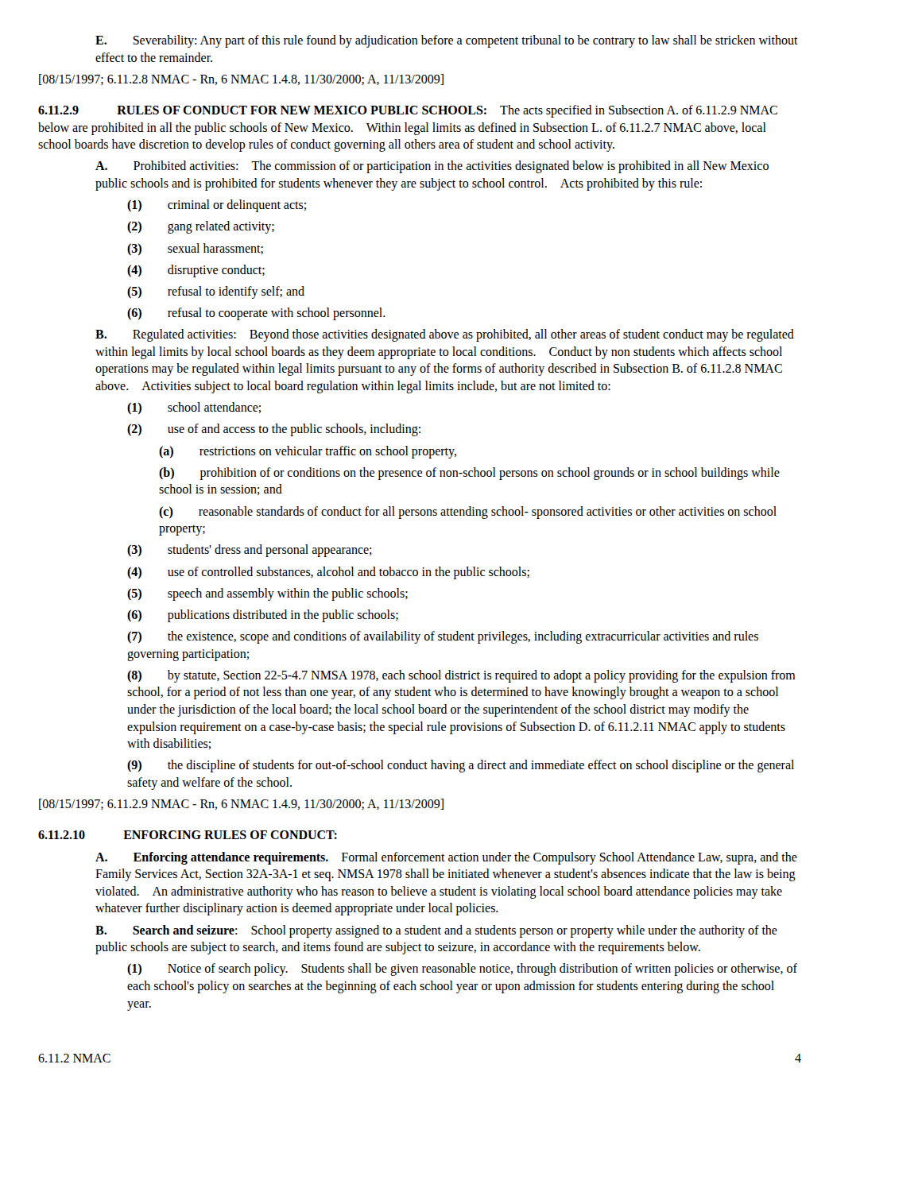E.  Severability: Any part of this rule found by adjudication before a competent tribunal to be contrary to law shall be stricken without effect to the remainder.
[08/15/1997; 6.11.2.8 NMAC - Rn, 6 NMAC 1.4.8, 11/30/2000; A, 11/13/2009]
6.11.2.9   RULES OF CONDUCT FOR NEW MEXICO PUBLIC SCHOOLS: The acts specified in Subsection A. of 6.11.2.9 NMAC below are prohibited in all the public schools of New Mexico. Within legal limits as defined in Subsection L. of 6.11.2.7 NMAC above, local school boards have discretion to develop rules of conduct governing all others area of student and school activity.
A.  Prohibited activities: The commission of or participation in the activities designated below is prohibited in all New Mexico public schools and is prohibited for students whenever they are subject to school control. Acts prohibited by this rule:
(1)  criminal or delinquent acts;
(2)  gang related activity;
(3)  sexual harassment;
(4)  disruptive conduct;
(5)  refusal to identify self; and
(6)  refusal to cooperate with school personnel.
B.  Regulated activities: Beyond those activities designated above as prohibited, all other areas of student conduct may be regulated within legal limits by local school boards as they deem appropriate to local conditions. Conduct by non students which affects school operations may be regulated within legal limits pursuant to any of the forms of authority described in Subsection B. of 6.11.2.8 NMAC above. Activities subject to local board regulation within legal limits include, but are not limited to:
(1)  school attendance;
(2)  use of and access to the public schools, including:
(a)  restrictions on vehicular traffic on school property,
(b)  prohibition of or conditions on the presence of non-school persons on school grounds or in school buildings while school is in session; and
(c)  reasonable standards of conduct for all persons attending school- sponsored activities or other activities on school property;
(3)  students' dress and personal appearance;
(4)  use of controlled substances, alcohol and tobacco in the public schools;
(5)  speech and assembly within the public schools;
(6)  publications distributed in the public schools;
(7)  the existence, scope and conditions of availability of student privileges, including extracurricular activities and rules governing participation;
(8)  by statute, Section 22-5-4.7 NMSA 1978, each school district is required to adopt a policy providing for the expulsion from school, for a period of not less than one year, of any student who is determined to have knowingly brought a weapon to a school under the jurisdiction of the local board; the local school board or the superintendent of the school district may modify the expulsion requirement on a case-by-case basis; the special rule provisions of Subsection D. of 6.11.2.11 NMAC apply to students with disabilities;
(9)  the discipline of students for out-of-school conduct having a direct and immediate effect on school discipline or the general safety and welfare of the school.
[08/15/1997; 6.11.2.9 NMAC - Rn, 6 NMAC 1.4.9, 11/30/2000; A, 11/13/2009]
6.11.2.10   ENFORCING RULES OF CONDUCT:
A.  Enforcing attendance requirements. Formal enforcement action under the Compulsory School Attendance Law, supra, and the Family Services Act, Section 32A-3A-1 et seq. NMSA 1978 shall be initiated whenever a student's absences indicate that the law is being violated. An administrative authority who has reason to believe a student is violating local school board attendance policies may take whatever further disciplinary action is deemed appropriate under local policies.
B.  Search and seizure: School property assigned to a student and a students person or property while under the authority of the public schools are subject to search, and items found are subject to seizure, in accordance with the requirements below.
(1)  Notice of search policy. Students shall be given reasonable notice, through distribution of written policies or otherwise, of each school's policy on searches at the beginning of each school year or upon admission for students entering during the school year.
6.11.2 NMAC 4